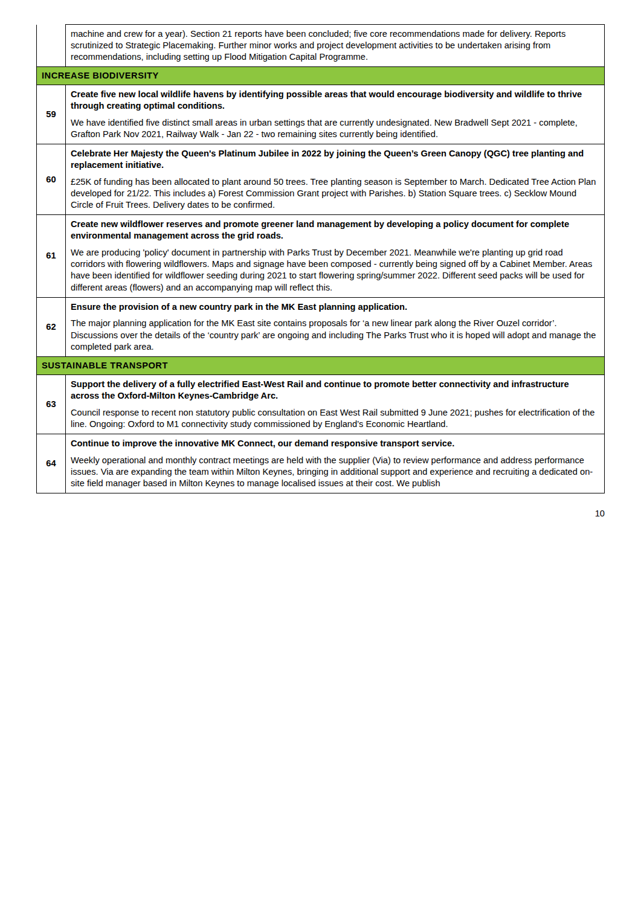| | machine and crew for a year). Section 21 reports have been concluded; five core recommendations made for delivery. Reports scrutinized to Strategic Placemaking. Further minor works and project development activities to be undertaken arising from recommendations, including setting up Flood Mitigation Capital Programme. |
| INCREASE BIODIVERSITY |
| 59 | Create five new local wildlife havens by identifying possible areas that would encourage biodiversity and wildlife to thrive through creating optimal conditions. We have identified five distinct small areas in urban settings that are currently undesignated. New Bradwell Sept 2021 - complete, Grafton Park Nov 2021, Railway Walk - Jan 22 - two remaining sites currently being identified. |
| 60 | Celebrate Her Majesty the Queen's Platinum Jubilee in 2022 by joining the Queen’s Green Canopy (QGC) tree planting and replacement initiative. £25K of funding has been allocated to plant around 50 trees. Tree planting season is September to March. Dedicated Tree Action Plan developed for 21/22. This includes a) Forest Commission Grant project with Parishes. b) Station Square trees. c) Secklow Mound Circle of Fruit Trees. Delivery dates to be confirmed. |
| 61 | Create new wildflower reserves and promote greener land management by developing a policy document for complete environmental management across the grid roads. We are producing 'policy' document in partnership with Parks Trust by December 2021. Meanwhile we're planting up grid road corridors with flowering wildflowers. Maps and signage have been composed - currently being signed off by a Cabinet Member. Areas have been identified for wildflower seeding during 2021 to start flowering spring/summer 2022. Different seed packs will be used for different areas (flowers) and an accompanying map will reflect this. |
| 62 | Ensure the provision of a new country park in the MK East planning application. The major planning application for the MK East site contains proposals for ‘a new linear park along the River Ouzel corridor’. Discussions over the details of the ‘country park’ are ongoing and including The Parks Trust who it is hoped will adopt and manage the completed park area. |
| SUSTAINABLE TRANSPORT |
| 63 | Support the delivery of a fully electrified East-West Rail and continue to promote better connectivity and infrastructure across the Oxford-Milton Keynes-Cambridge Arc. Council response to recent non statutory public consultation on East West Rail submitted 9 June 2021; pushes for electrification of the line. Ongoing: Oxford to M1 connectivity study commissioned by England’s Economic Heartland. |
| 64 | Continue to improve the innovative MK Connect, our demand responsive transport service. Weekly operational and monthly contract meetings are held with the supplier (Via) to review performance and address performance issues. Via are expanding the team within Milton Keynes, bringing in additional support and experience and recruiting a dedicated on-site field manager based in Milton Keynes to manage localised issues at their cost. We publish |
10